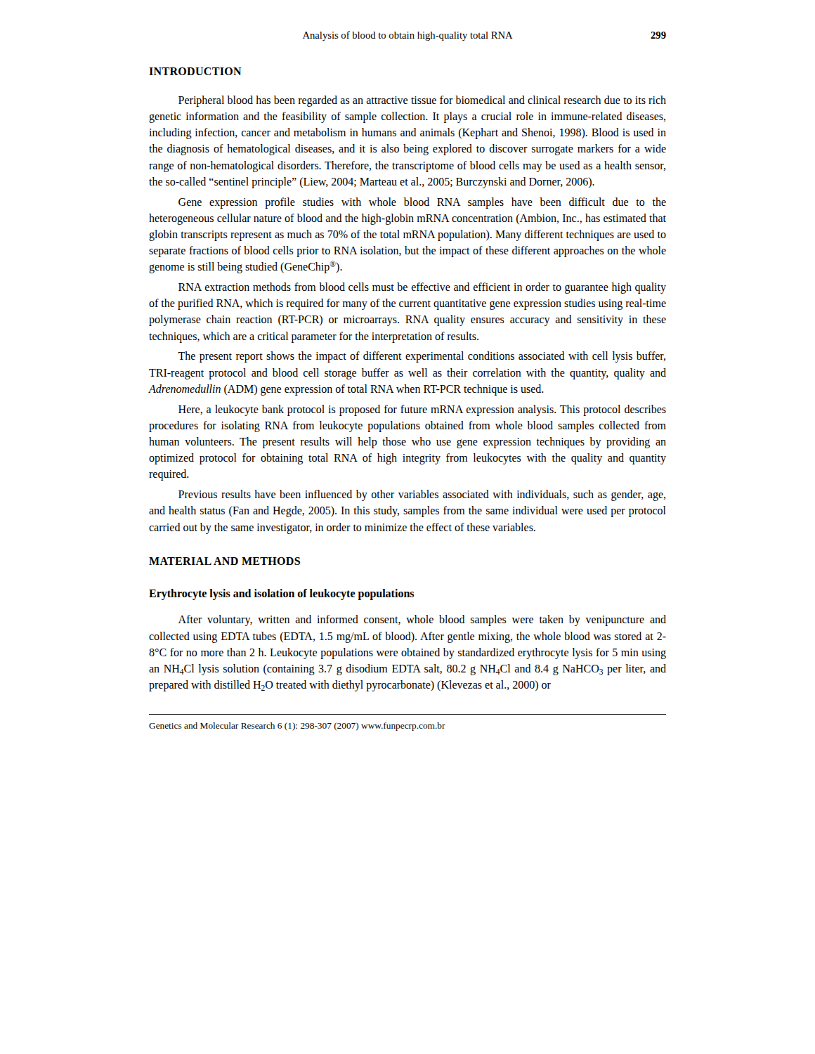Analysis of blood to obtain high-quality total RNA 299
INTRODUCTION
Peripheral blood has been regarded as an attractive tissue for biomedical and clinical research due to its rich genetic information and the feasibility of sample collection. It plays a crucial role in immune-related diseases, including infection, cancer and metabolism in humans and animals (Kephart and Shenoi, 1998). Blood is used in the diagnosis of hematological diseases, and it is also being explored to discover surrogate markers for a wide range of non-hematological disorders. Therefore, the transcriptome of blood cells may be used as a health sensor, the so-called “sentinel principle” (Liew, 2004; Marteau et al., 2005; Burczynski and Dorner, 2006).
Gene expression profile studies with whole blood RNA samples have been difficult due to the heterogeneous cellular nature of blood and the high-globin mRNA concentration (Ambion, Inc., has estimated that globin transcripts represent as much as 70% of the total mRNA population). Many different techniques are used to separate fractions of blood cells prior to RNA isolation, but the impact of these different approaches on the whole genome is still being studied (GeneChip®).
RNA extraction methods from blood cells must be effective and efficient in order to guarantee high quality of the purified RNA, which is required for many of the current quantitative gene expression studies using real-time polymerase chain reaction (RT-PCR) or microarrays. RNA quality ensures accuracy and sensitivity in these techniques, which are a critical parameter for the interpretation of results.
The present report shows the impact of different experimental conditions associated with cell lysis buffer, TRI-reagent protocol and blood cell storage buffer as well as their correlation with the quantity, quality and Adrenomedullin (ADM) gene expression of total RNA when RT-PCR technique is used.
Here, a leukocyte bank protocol is proposed for future mRNA expression analysis. This protocol describes procedures for isolating RNA from leukocyte populations obtained from whole blood samples collected from human volunteers. The present results will help those who use gene expression techniques by providing an optimized protocol for obtaining total RNA of high integrity from leukocytes with the quality and quantity required.
Previous results have been influenced by other variables associated with individuals, such as gender, age, and health status (Fan and Hegde, 2005). In this study, samples from the same individual were used per protocol carried out by the same investigator, in order to minimize the effect of these variables.
MATERIAL AND METHODS
Erythrocyte lysis and isolation of leukocyte populations
After voluntary, written and informed consent, whole blood samples were taken by venipuncture and collected using EDTA tubes (EDTA, 1.5 mg/mL of blood). After gentle mixing, the whole blood was stored at 2-8°C for no more than 2 h. Leukocyte populations were obtained by standardized erythrocyte lysis for 5 min using an NH4Cl lysis solution (containing 3.7 g disodium EDTA salt, 80.2 g NH4Cl and 8.4 g NaHCO3 per liter, and prepared with distilled H2O treated with diethyl pyrocarbonate) (Klevezas et al., 2000) or
Genetics and Molecular Research 6 (1): 298-307 (2007) www.funpecrp.com.br